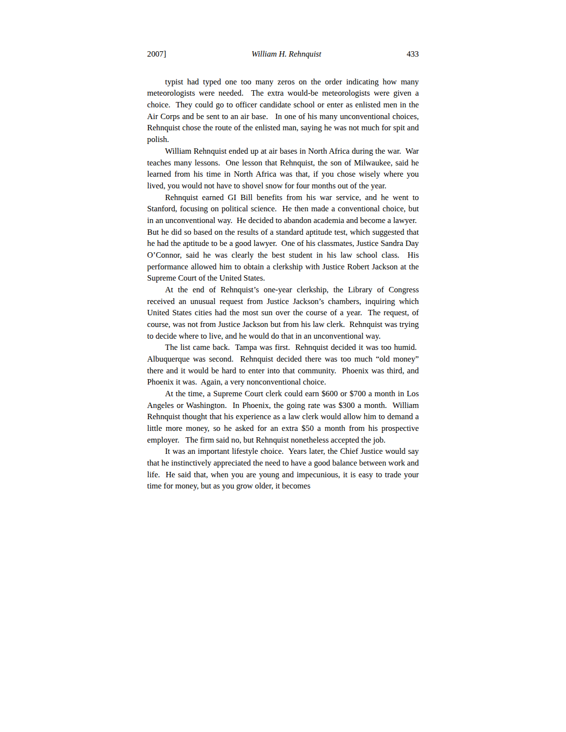2007] William H. Rehnquist 433
typist had typed one too many zeros on the order indicating how many meteorologists were needed. The extra would-be meteorologists were given a choice. They could go to officer candidate school or enter as enlisted men in the Air Corps and be sent to an air base. In one of his many unconventional choices, Rehnquist chose the route of the enlisted man, saying he was not much for spit and polish.
William Rehnquist ended up at air bases in North Africa during the war. War teaches many lessons. One lesson that Rehnquist, the son of Milwaukee, said he learned from his time in North Africa was that, if you chose wisely where you lived, you would not have to shovel snow for four months out of the year.
Rehnquist earned GI Bill benefits from his war service, and he went to Stanford, focusing on political science. He then made a conventional choice, but in an unconventional way. He decided to abandon academia and become a lawyer. But he did so based on the results of a standard aptitude test, which suggested that he had the aptitude to be a good lawyer. One of his classmates, Justice Sandra Day O’Connor, said he was clearly the best student in his law school class. His performance allowed him to obtain a clerkship with Justice Robert Jackson at the Supreme Court of the United States.
At the end of Rehnquist’s one-year clerkship, the Library of Congress received an unusual request from Justice Jackson’s chambers, inquiring which United States cities had the most sun over the course of a year. The request, of course, was not from Justice Jackson but from his law clerk. Rehnquist was trying to decide where to live, and he would do that in an unconventional way.
The list came back. Tampa was first. Rehnquist decided it was too humid. Albuquerque was second. Rehnquist decided there was too much “old money” there and it would be hard to enter into that community. Phoenix was third, and Phoenix it was. Again, a very nonconventional choice.
At the time, a Supreme Court clerk could earn $600 or $700 a month in Los Angeles or Washington. In Phoenix, the going rate was $300 a month. William Rehnquist thought that his experience as a law clerk would allow him to demand a little more money, so he asked for an extra $50 a month from his prospective employer. The firm said no, but Rehnquist nonetheless accepted the job.
It was an important lifestyle choice. Years later, the Chief Justice would say that he instinctively appreciated the need to have a good balance between work and life. He said that, when you are young and impecunious, it is easy to trade your time for money, but as you grow older, it becomes